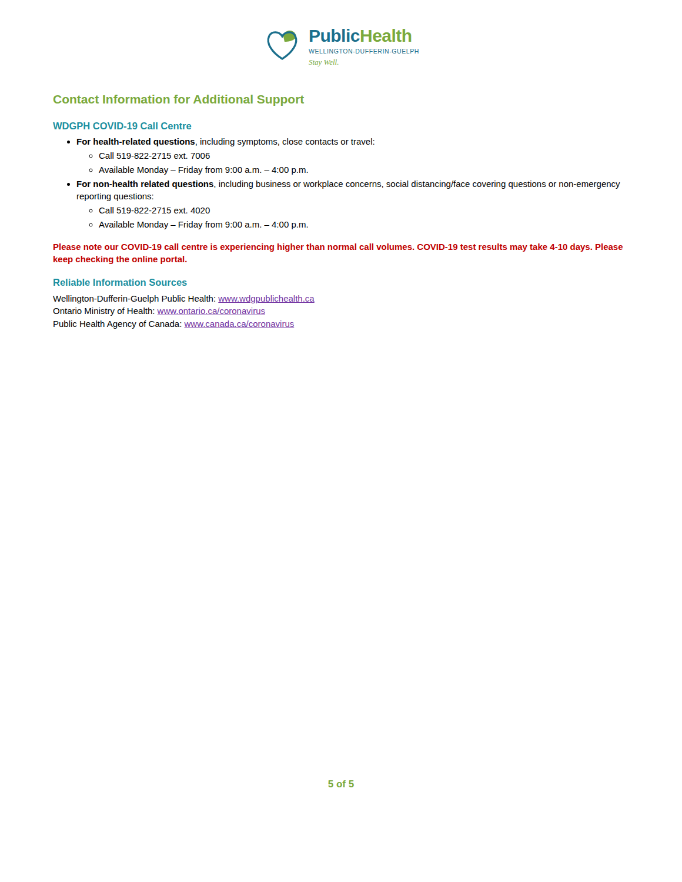Public Health
WELLINGTON-DUFFERIN-GUELPH
Stay Well.
Contact Information for Additional Support
WDGPH COVID-19 Call Centre
For health-related questions, including symptoms, close contacts or travel:
Call 519-822-2715 ext. 7006
Available Monday – Friday from 9:00 a.m. – 4:00 p.m.
For non-health related questions, including business or workplace concerns, social distancing/face covering questions or non-emergency reporting questions:
Call 519-822-2715 ext. 4020
Available Monday – Friday from 9:00 a.m. – 4:00 p.m.
Please note our COVID-19 call centre is experiencing higher than normal call volumes. COVID-19 test results may take 4-10 days. Please keep checking the online portal.
Reliable Information Sources
Wellington-Dufferin-Guelph Public Health: www.wdgpublichealth.ca
Ontario Ministry of Health: www.ontario.ca/coronavirus
Public Health Agency of Canada: www.canada.ca/coronavirus
5 of 5